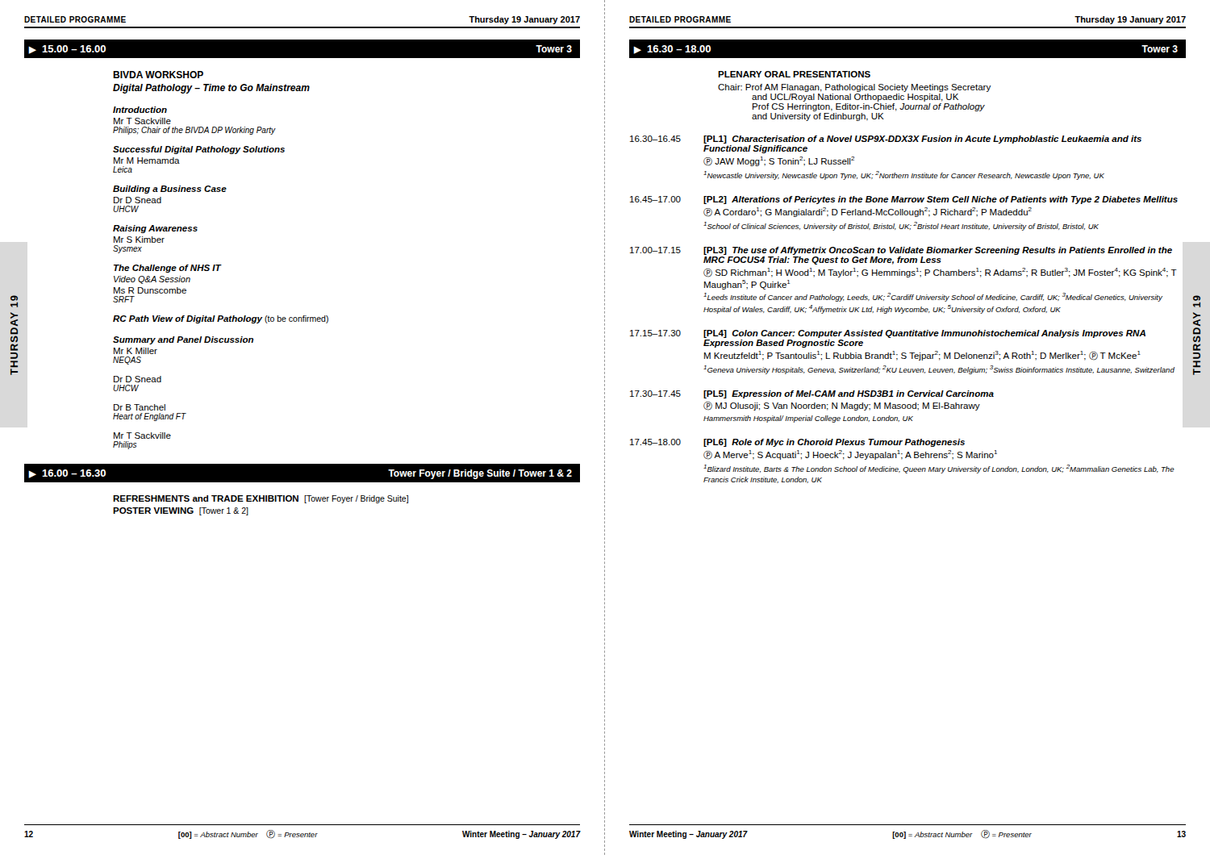Thursday 19
Detailed Programme
Thursday 19 January 2017
▶15.00 – 16.00
Tower 3
BIVDA Workshop
Digital Pathology – Time to Go Mainstream
Introduction
Mr T Sackville
Philips; Chair of the BIVDA DP Working Party
Successful Digital Pathology Solutions
Mr M Hemamda
Leica
Building a Business Case
Dr D Snead
UHCW
Raising Awareness
Mr S Kimber
Sysmex
The Challenge of NHS IT
Video Q&A Session
Ms R Dunscombe
SRFT
RC Path View of Digital Pathology (to be confirmed)
Summary and Panel Discussion
Mr K Miller
NEQAS
Dr D Snead
UHCW
Dr B Tanchel
Heart of England FT
Mr T Sackville
Philips
▶16.00 – 16.30
Tower Foyer / Bridge Suite / Tower 1 & 2
REFRESHMENTS and TRADE EXHIBITION [Tower Foyer / Bridge Suite]
POSTER VIEWING [Tower 1 & 2]
12
[00] = Abstract Number Ⓟ = Presenter
Winter Meeting – January 2017
Thursday 19
Detailed Programme
Thursday 19 January 2017
▶16.30 – 18.00
Tower 3
Plenary Oral Presentations Chair: Prof AM Flanagan, Pathological Society Meetings Secretary and UCL/Royal National Orthopaedic Hospital, UK Prof CS Herrington, Editor-in-Chief, Journal of Pathology and University of Edinburgh, UK
16.30–16.45
[PL1] Characterisation of a Novel USP9X-DDX3X Fusion in Acute Lymphoblastic Leukaemia and its Functional Significance
Ⓟ JAW Mogg1; S Tonin2; LJ Russell2
1Newcastle University, Newcastle Upon Tyne, UK; 2Northern Institute for Cancer Research, Newcastle Upon Tyne, UK
16.45–17.00
[PL2] Alterations of Pericytes in the Bone Marrow Stem Cell Niche of Patients with Type 2 Diabetes Mellitus
Ⓟ A Cordaro1; G Mangialardi2; D Ferland-McCollough2; J Richard2; P Madeddu2
1School of Clinical Sciences, University of Bristol, Bristol, UK; 2Bristol Heart Institute, University of Bristol, Bristol, UK
17.00–17.15
[PL3] The use of Affymetrix OncoScan to Validate Biomarker Screening Results in Patients Enrolled in the MRC FOCUS4 Trial: The Quest to Get More, from Less
Ⓟ SD Richman1; H Wood1; M Taylor1; G Hemmings1; P Chambers1; R Adams2; R Butler3; JM Foster4; KG Spink4; T Maughan5; P Quirke1
1Leeds Institute of Cancer and Pathology, Leeds, UK; 2Cardiff University School of Medicine, Cardiff, UK; 3Medical Genetics, University Hospital of Wales, Cardiff, UK; 4Affymetrix UK Ltd, High Wycombe, UK; 5University of Oxford, Oxford, UK
17.15–17.30
[PL4] Colon Cancer: Computer Assisted Quantitative Immunohistochemical Analysis Improves RNA Expression Based Prognostic Score
M Kreutzfeldt1; P Tsantoulis1; L Rubbia Brandt1; S Tejpar2; M Delonenzi3; A Roth1; D Merlker1; Ⓟ T McKee1
1Geneva University Hospitals, Geneva, Switzerland; 2KU Leuven, Leuven, Belgium; 3Swiss Bioinformatics Institute, Lausanne, Switzerland
17.30–17.45
[PL5] Expression of Mel-CAM and HSD3B1 in Cervical Carcinoma
Ⓟ MJ Olusoji; S Van Noorden; N Magdy; M Masood; M El-Bahrawy
Hammersmith Hospital/ Imperial College London, London, UK
17.45–18.00
[PL6] Role of Myc in Choroid Plexus Tumour Pathogenesis
Ⓟ A Merve1; S Acquati1; J Hoeck2; J Jeyapalan1; A Behrens2; S Marino1
1Blizard Institute, Barts & The London School of Medicine, Queen Mary University of London, London, UK; 2Mammalian Genetics Lab, The Francis Crick Institute, London, UK
Winter Meeting – January 2017
[00] = Abstract Number Ⓟ = Presenter
13